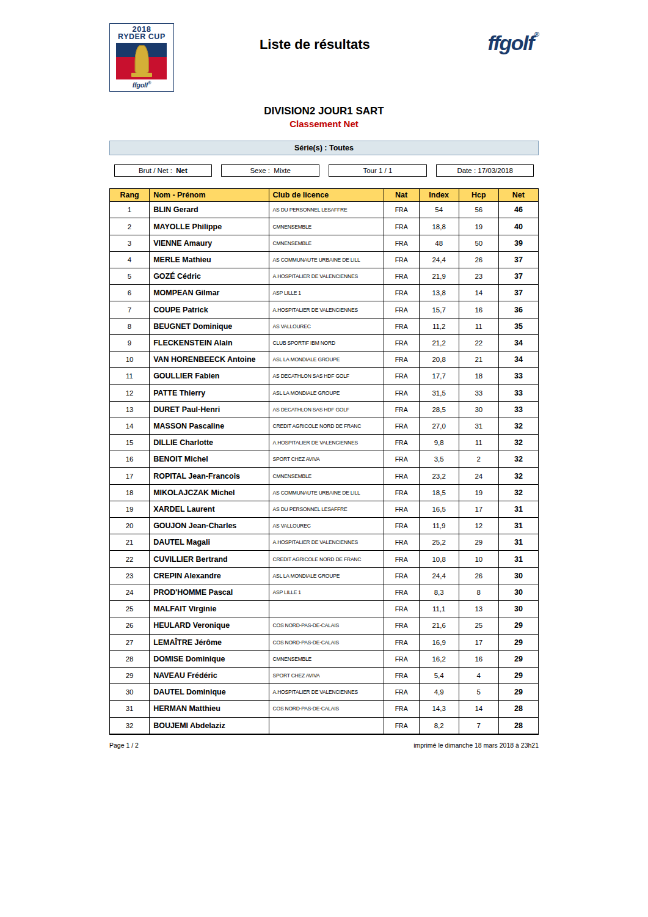2018
RYDER CUP
ffgolf®
Liste de résultats
ffgolf®
DIVISION2 JOUR1 SART
Classement Net
Série(s) : Toutes
Brut / Net : Net
Sexe : Mixte
Tour 1 / 1
Date : 17/03/2018
| Rang | Nom - Prénom | Club de licence | Nat | Index | Hcp | Net |
| --- | --- | --- | --- | --- | --- | --- |
| 1 | BLIN Gerard | AS DU PERSONNEL LESAFFRE | FRA | 54 | 56 | 46 |
| 2 | MAYOLLE Philippe | CMNENSEMBLE | FRA | 18,8 | 19 | 40 |
| 3 | VIENNE Amaury | CMNENSEMBLE | FRA | 48 | 50 | 39 |
| 4 | MERLE Mathieu | AS COMMUNAUTE URBAINE DE LILL | FRA | 24,4 | 26 | 37 |
| 5 | GOZÉ Cédric | A.HOSPITALIER DE VALENCIENNES | FRA | 21,9 | 23 | 37 |
| 6 | MOMPEAN Gilmar | ASP LILLE 1 | FRA | 13,8 | 14 | 37 |
| 7 | COUPE Patrick | A.HOSPITALIER DE VALENCIENNES | FRA | 15,7 | 16 | 36 |
| 8 | BEUGNET Dominique | AS VALLOUREC | FRA | 11,2 | 11 | 35 |
| 9 | FLECKENSTEIN Alain | CLUB SPORTIF IBM NORD | FRA | 21,2 | 22 | 34 |
| 10 | VAN HORENBEECK Antoine | ASL LA MONDIALE GROUPE | FRA | 20,8 | 21 | 34 |
| 11 | GOULLIER Fabien | AS DECATHLON SAS HDF GOLF | FRA | 17,7 | 18 | 33 |
| 12 | PATTE Thierry | ASL LA MONDIALE GROUPE | FRA | 31,5 | 33 | 33 |
| 13 | DURET Paul-Henri | AS DECATHLON SAS HDF GOLF | FRA | 28,5 | 30 | 33 |
| 14 | MASSON Pascaline | CREDIT AGRICOLE NORD DE FRANC | FRA | 27,0 | 31 | 32 |
| 15 | DILLIE Charlotte | A.HOSPITALIER DE VALENCIENNES | FRA | 9,8 | 11 | 32 |
| 16 | BENOIT Michel | SPORT CHEZ AVIVA | FRA | 3,5 | 2 | 32 |
| 17 | ROPITAL Jean-Francois | CMNENSEMBLE | FRA | 23,2 | 24 | 32 |
| 18 | MIKOLAJCZAK Michel | AS COMMUNAUTE URBAINE DE LILL | FRA | 18,5 | 19 | 32 |
| 19 | XARDEL Laurent | AS DU PERSONNEL LESAFFRE | FRA | 16,5 | 17 | 31 |
| 20 | GOUJON Jean-Charles | AS VALLOUREC | FRA | 11,9 | 12 | 31 |
| 21 | DAUTEL Magali | A.HOSPITALIER DE VALENCIENNES | FRA | 25,2 | 29 | 31 |
| 22 | CUVILLIER Bertrand | CREDIT AGRICOLE NORD DE FRANC | FRA | 10,8 | 10 | 31 |
| 23 | CREPIN Alexandre | ASL LA MONDIALE GROUPE | FRA | 24,4 | 26 | 30 |
| 24 | PROD'HOMME Pascal | ASP LILLE 1 | FRA | 8,3 | 8 | 30 |
| 25 | MALFAIT Virginie | | FRA | 11,1 | 13 | 30 |
| 26 | HEULARD Veronique | COS NORD-PAS-DE-CALAIS | FRA | 21,6 | 25 | 29 |
| 27 | LEMAÎTRE Jérôme | COS NORD-PAS-DE-CALAIS | FRA | 16,9 | 17 | 29 |
| 28 | DOMISE Dominique | CMNENSEMBLE | FRA | 16,2 | 16 | 29 |
| 29 | NAVEAU Frédéric | SPORT CHEZ AVIVA | FRA | 5,4 | 4 | 29 |
| 30 | DAUTEL Dominique | A.HOSPITALIER DE VALENCIENNES | FRA | 4,9 | 5 | 29 |
| 31 | HERMAN Matthieu | COS NORD-PAS-DE-CALAIS | FRA | 14,3 | 14 | 28 |
| 32 | BOUJEMI Abdelaziz | | FRA | 8,2 | 7 | 28 |
Page 1 / 2
imprimé le dimanche 18 mars 2018 à 23h21